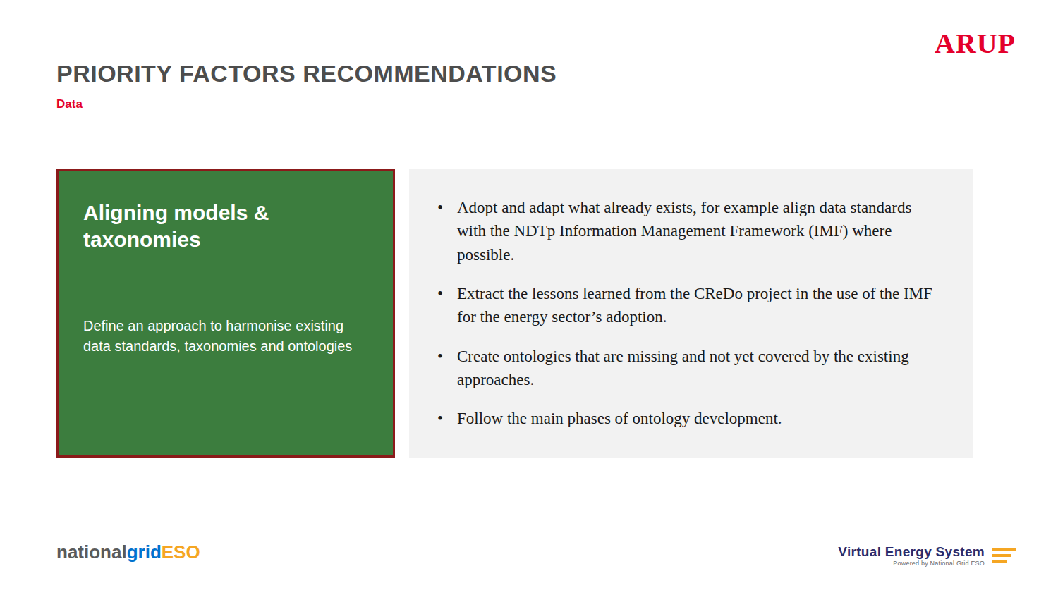ARUP
PRIORITY FACTORS RECOMMENDATIONS
Data
Aligning models & taxonomies
Define an approach to harmonise existing data standards, taxonomies and ontologies
Adopt and adapt what already exists, for example align data standards with the NDTp Information Management Framework (IMF) where possible.
Extract the lessons learned from the CReDo project in the use of the IMF for the energy sector’s adoption.
Create ontologies that are missing and not yet covered by the existing approaches.
Follow the main phases of ontology development.
national grid ESO
Virtual Energy System
Powered by National Grid ESO